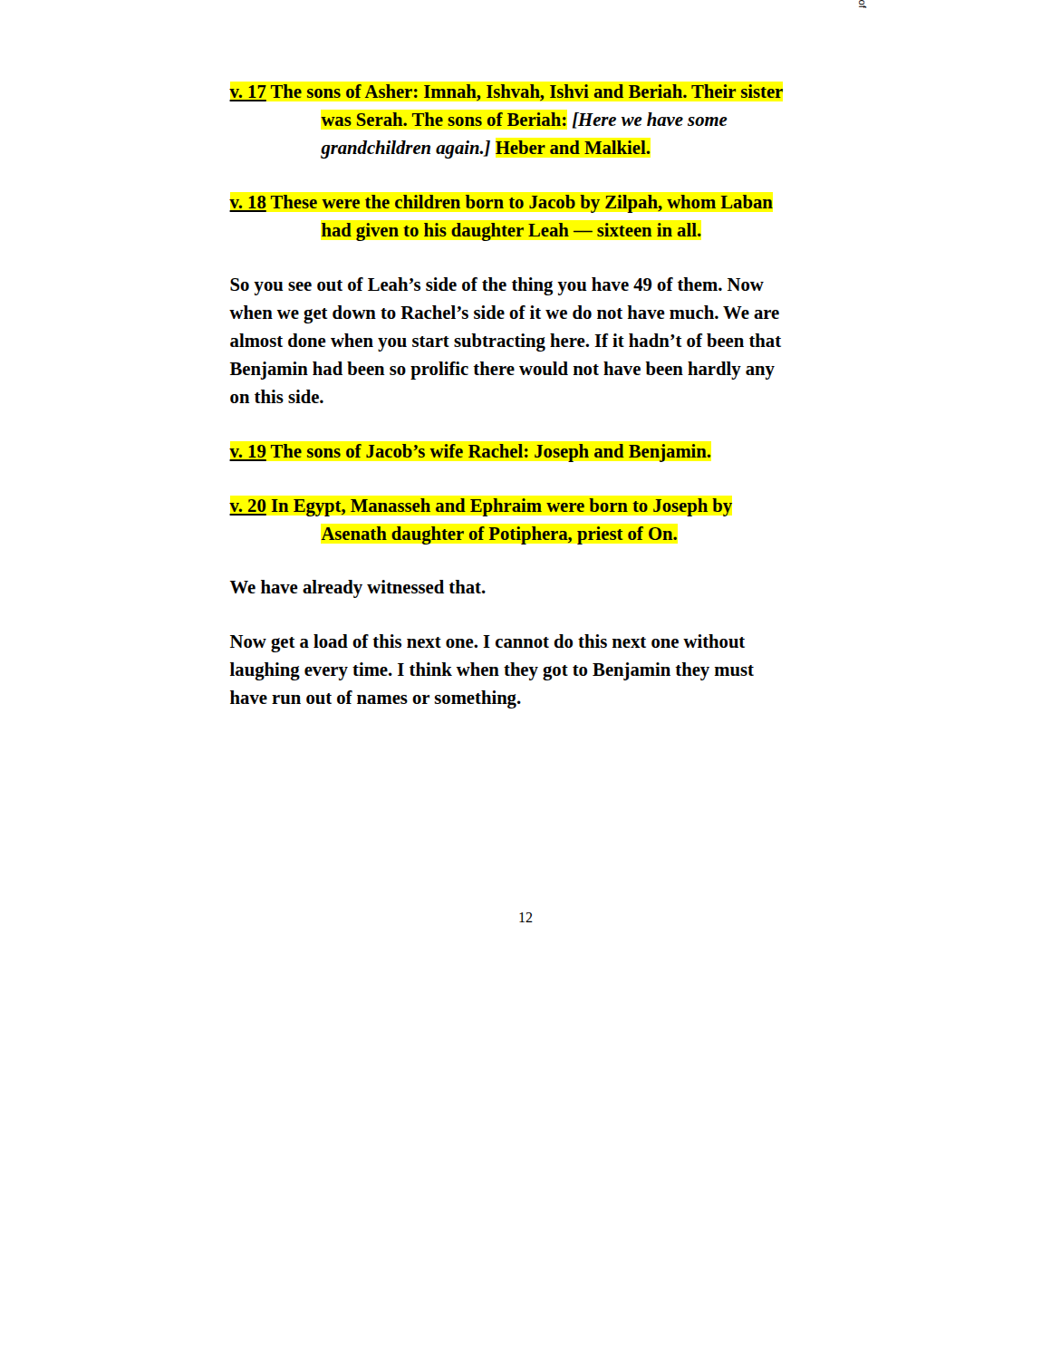Copyright © 2017 by Bible Teaching Resources by Don Anderson Ministries. The author's teacher notes incorporate quoted, paraphrased and summarized material from a variety of sources, all of which have been appropriately credited to the best of our ability. Quotations particularly reside within the realm of fair use. It is the nature of teacher notes to contain references that may prove difficult to accurately attribute. Any use of material without proper citation is unintentional. Teacher notes have been compiled by Ronnie Marroquin.
v. 17 The sons of Asher: Imnah, Ishvah, Ishvi and Beriah. Their sister was Serah. The sons of Beriah: [Here we have some grandchildren again.] Heber and Malkiel.
v. 18 These were the children born to Jacob by Zilpah, whom Laban had given to his daughter Leah –– sixteen in all.
So you see out of Leah’s side of the thing you have 49 of them. Now when we get down to Rachel’s side of it we do not have much. We are almost done when you start subtracting here. If it hadn’t of been that Benjamin had been so prolific there would not have been hardly any on this side.
v. 19 The sons of Jacob’s wife Rachel: Joseph and Benjamin.
v. 20 In Egypt, Manasseh and Ephraim were born to Joseph by Asenath daughter of Potiphera, priest of On.
We have already witnessed that.
Now get a load of this next one. I cannot do this next one without laughing every time. I think when they got to Benjamin they must have run out of names or something.
12